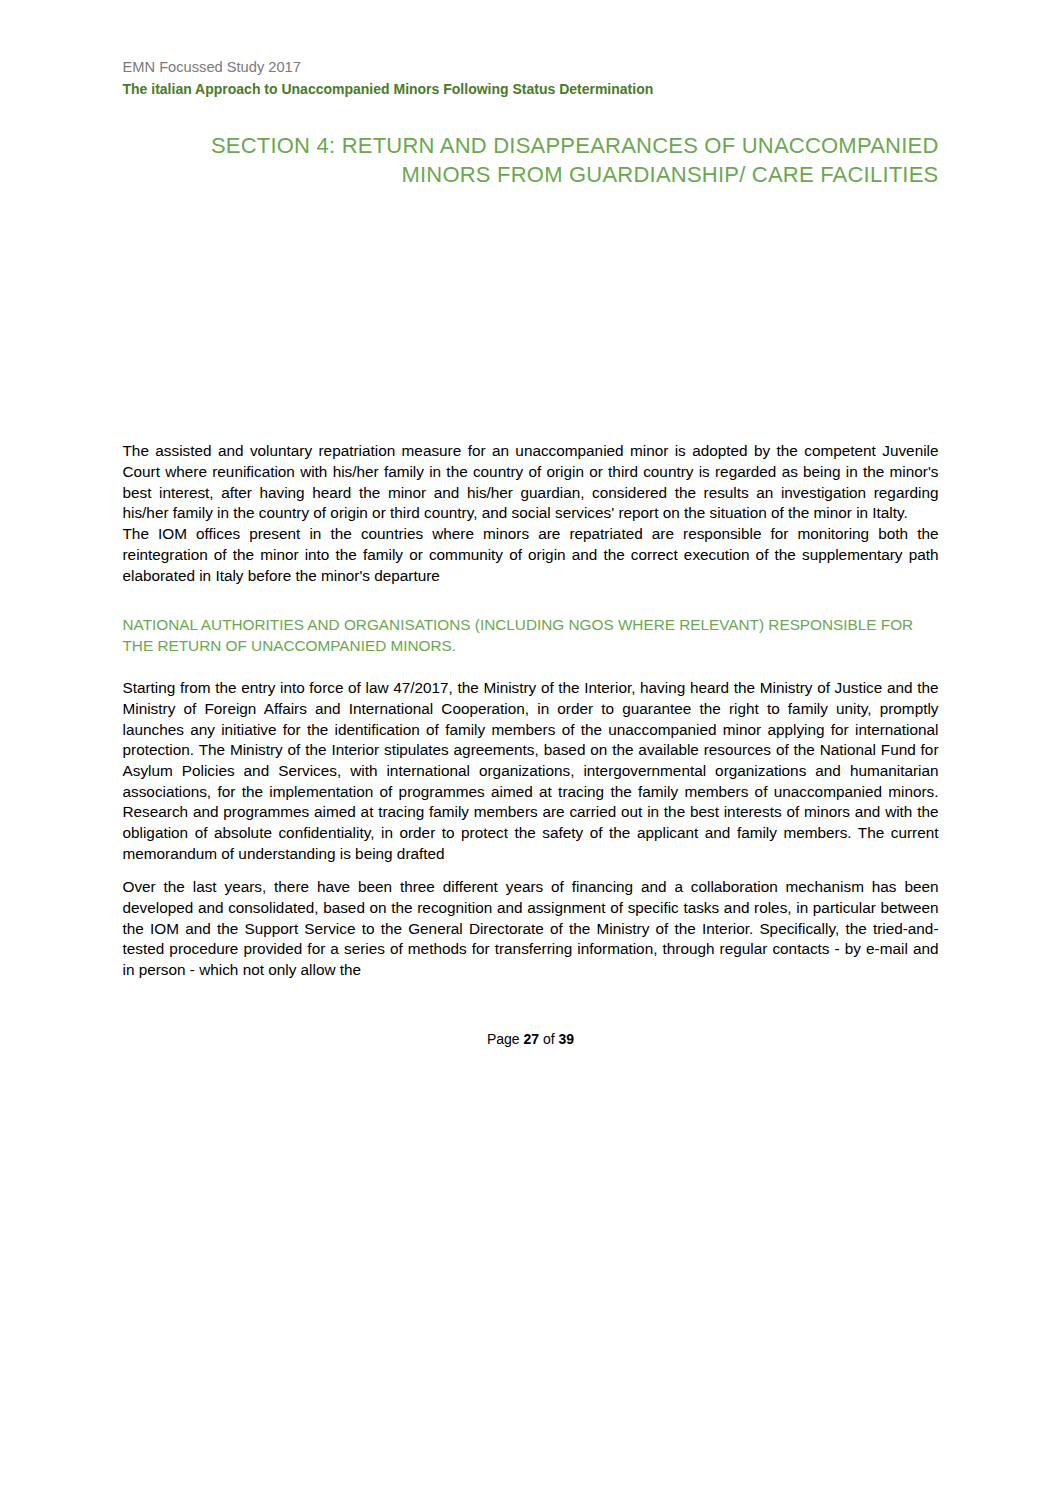EMN Focussed Study 2017
The italian Approach to Unaccompanied Minors Following Status Determination
SECTION 4: RETURN AND DISAPPEARANCES OF UNACCOMPANIED
MINORS FROM GUARDIANSHIP/ CARE FACILITIES
The assisted and voluntary repatriation measure for an unaccompanied minor is adopted by the competent Juvenile Court where reunification with his/her family in the country of origin or third country is regarded as being in the minor's best interest, after having heard the minor and his/her guardian, considered the results an investigation regarding his/her family in the country of origin or third country, and social services' report on the situation of the minor in Italty.
The IOM offices present in the countries where minors are repatriated are responsible for monitoring both the reintegration of the minor into the family or community of origin and the correct execution of the supplementary path elaborated in Italy before the minor's departure
National authorities and organisations (including NGOs where relevant) responsible for the return of unaccompanied minors.
Starting from the entry into force of law 47/2017, the Ministry of the Interior, having heard the Ministry of Justice and the Ministry of Foreign Affairs and International Cooperation, in order to guarantee the right to family unity, promptly launches any initiative for the identification of family members of the unaccompanied minor applying for international protection. The Ministry of the Interior stipulates agreements, based on the available resources of the National Fund for Asylum Policies and Services, with international organizations, intergovernmental organizations and humanitarian associations, for the implementation of programmes aimed at tracing the family members of unaccompanied minors. Research and programmes aimed at tracing family members are carried out in the best interests of minors and with the obligation of absolute confidentiality, in order to protect the safety of the applicant and family members. The current memorandum of understanding is being drafted
Over the last years, there have been three different years of financing and a collaboration mechanism has been developed and consolidated, based on the recognition and assignment of specific tasks and roles, in particular between the IOM and the Support Service to the General Directorate of the Ministry of the Interior. Specifically, the tried-and-tested procedure provided for a series of methods for transferring information, through regular contacts - by e-mail and in person - which not only allow the
Page 27 of 39